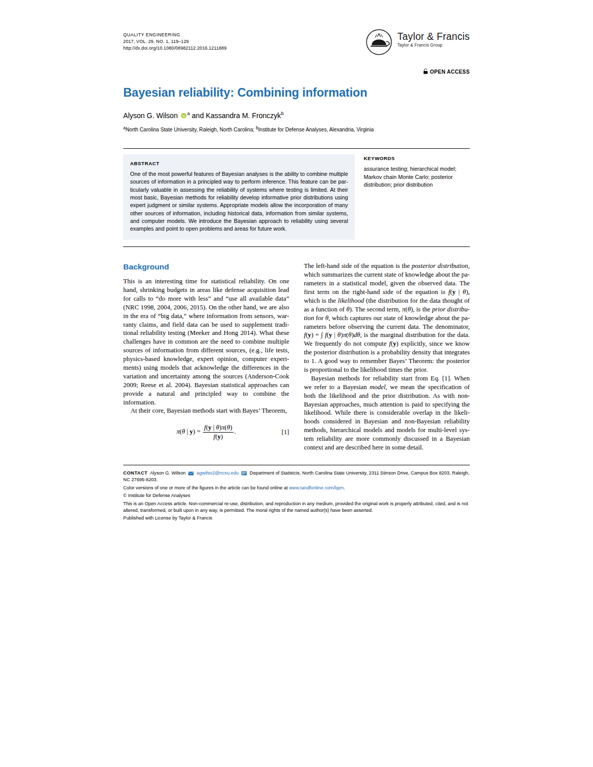QUALITY ENGINEERING
2017, VOL. 29, NO. 1, 119–129
http://dx.doi.org/10.1080/08982112.2016.1211889
Taylor & Francis Taylor & Francis Group
OPEN ACCESS
Bayesian reliability: Combining information
Alyson G. Wilson a and Kassandra M. Fronczykb
aNorth Carolina State University, Raleigh, North Carolina; bInstitute for Defense Analyses, Alexandria, Virginia
ABSTRACT
One of the most powerful features of Bayesian analyses is the ability to combine multiple sources of information in a principled way to perform inference. This feature can be particularly valuable in assessing the reliability of systems where testing is limited. At their most basic, Bayesian methods for reliability develop informative prior distributions using expert judgment or similar systems. Appropriate models allow the incorporation of many other sources of information, including historical data, information from similar systems, and computer models. We introduce the Bayesian approach to reliability using several examples and point to open problems and areas for future work.
KEYWORDS
assurance testing; hierarchical model; Markov chain Monte Carlo; posterior distribution; prior distribution
Background
This is an interesting time for statistical reliability. On one hand, shrinking budgets in areas like defense acquisition lead for calls to “do more with less” and “use all available data” (NRC 1998, 2004, 2006, 2015). On the other hand, we are also in the era of “big data,” where information from sensors, warranty claims, and field data can be used to supplement traditional reliability testing (Meeker and Hong 2014). What these challenges have in common are the need to combine multiple sources of information from different sources, (e.g., life tests, physics-based knowledge, expert opinion, computer experiments) using models that acknowledge the differences in the variation and uncertainty among the sources (Anderson-Cook 2009; Reese et al. 2004). Bayesian statistical approaches can provide a natural and principled way to combine the information.
At their core, Bayesian methods start with Bayes’ Theorem,
π(θ | y) = f(y | θ)π(θ) f(y) . [1]
The left-hand side of the equation is the posterior distribution, which summarizes the current state of knowledge about the parameters in a statistical model, given the observed data. The first term on the right-hand side of the equation is f(y | θ), which is the likelihood (the distribution for the data thought of as a function of θ). The second term, π(θ), is the prior distribution for θ, which captures our state of knowledge about the parameters before observing the current data. The denominator, f(y) = ∫ f(y | θ)π(θ)dθ, is the marginal distribution for the data. We frequently do not compute f(y) explicitly, since we know the posterior distribution is a probability density that integrates to 1. A good way to remember Bayes’ Theorem: the posterior is proportional to the likelihood times the prior.
Bayesian methods for reliability start from Eq. [1]. When we refer to a Bayesian model, we mean the specification of both the likelihood and the prior distribution. As with non-Bayesian approaches, much attention is paid to specifying the likelihood. While there is considerable overlap in the likelihoods considered in Bayesian and non-Bayesian reliability methods, hierarchical models and models for multi-level system reliability are more commonly discussed in a Bayesian context and are described here in some detail.
CONTACT Alyson G. Wilson agwilso2@ncsu.edu Department of Statistcis, North Carolina State University, 2311 Stinson Drive, Campus Box 8203, Raleigh, NC 27695-8203.
Color versions of one or more of the figures in the article can be found online at www.tandfonline.com/lqen.
© Institute for Defense Analyses
This is an Open Access article. Non-commercial re-use, distribution, and reproduction in any medium, provided the original work is properly attributed, cited, and is not altered, transformed, or built upon in any way, is permitted. The moral rights of the named author(s) have been asserted.
Published with License by Taylor & Francis